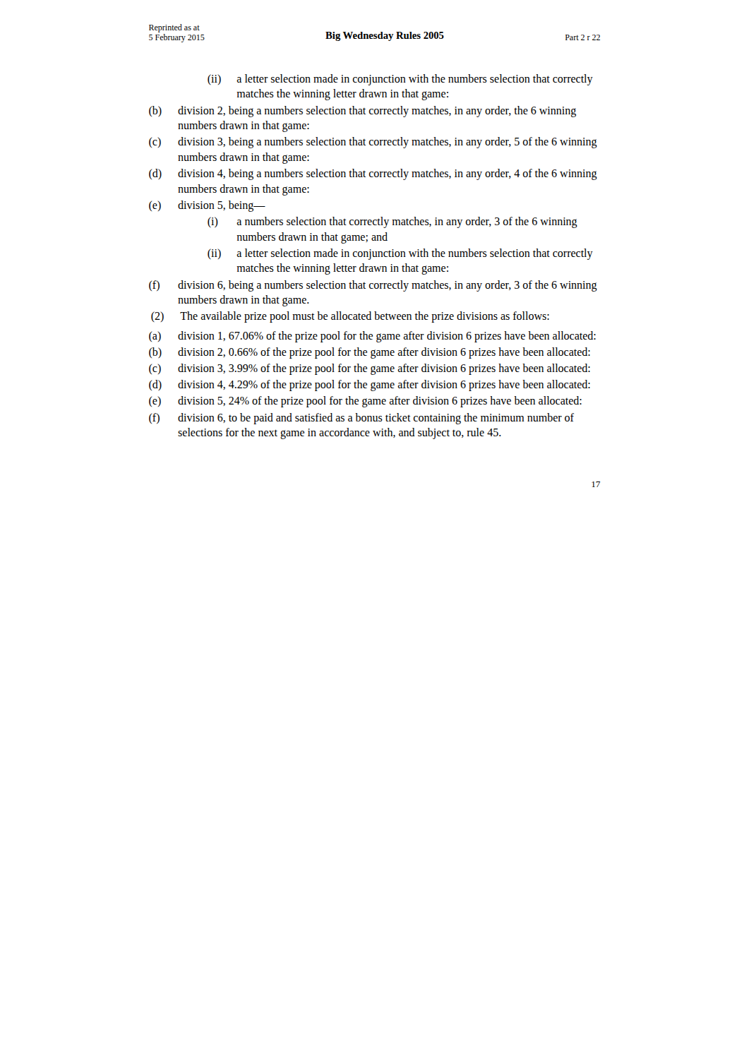Reprinted as at
5 February 2015
Big Wednesday Rules 2005
Part 2 r 22
(ii)
a letter selection made in conjunction with the numbers selection that correctly matches the winning letter drawn in that game:
(b)
division 2, being a numbers selection that correctly matches, in any order, the 6 winning numbers drawn in that game:
(c)
division 3, being a numbers selection that correctly matches, in any order, 5 of the 6 winning numbers drawn in that game:
(d)
division 4, being a numbers selection that correctly matches, in any order, 4 of the 6 winning numbers drawn in that game:
(e)
division 5, being—
(i)
a numbers selection that correctly matches, in any order, 3 of the 6 winning numbers drawn in that game; and
(ii)
a letter selection made in conjunction with the numbers selection that correctly matches the winning letter drawn in that game:
(f)
division 6, being a numbers selection that correctly matches, in any order, 3 of the 6 winning numbers drawn in that game.
(2)
The available prize pool must be allocated between the prize divisions as follows:
(a)
division 1, 67.06% of the prize pool for the game after division 6 prizes have been allocated:
(b)
division 2, 0.66% of the prize pool for the game after division 6 prizes have been allocated:
(c)
division 3, 3.99% of the prize pool for the game after division 6 prizes have been allocated:
(d)
division 4, 4.29% of the prize pool for the game after division 6 prizes have been allocated:
(e)
division 5, 24% of the prize pool for the game after division 6 prizes have been allocated:
(f)
division 6, to be paid and satisfied as a bonus ticket containing the minimum number of selections for the next game in accordance with, and subject to, rule 45.
17